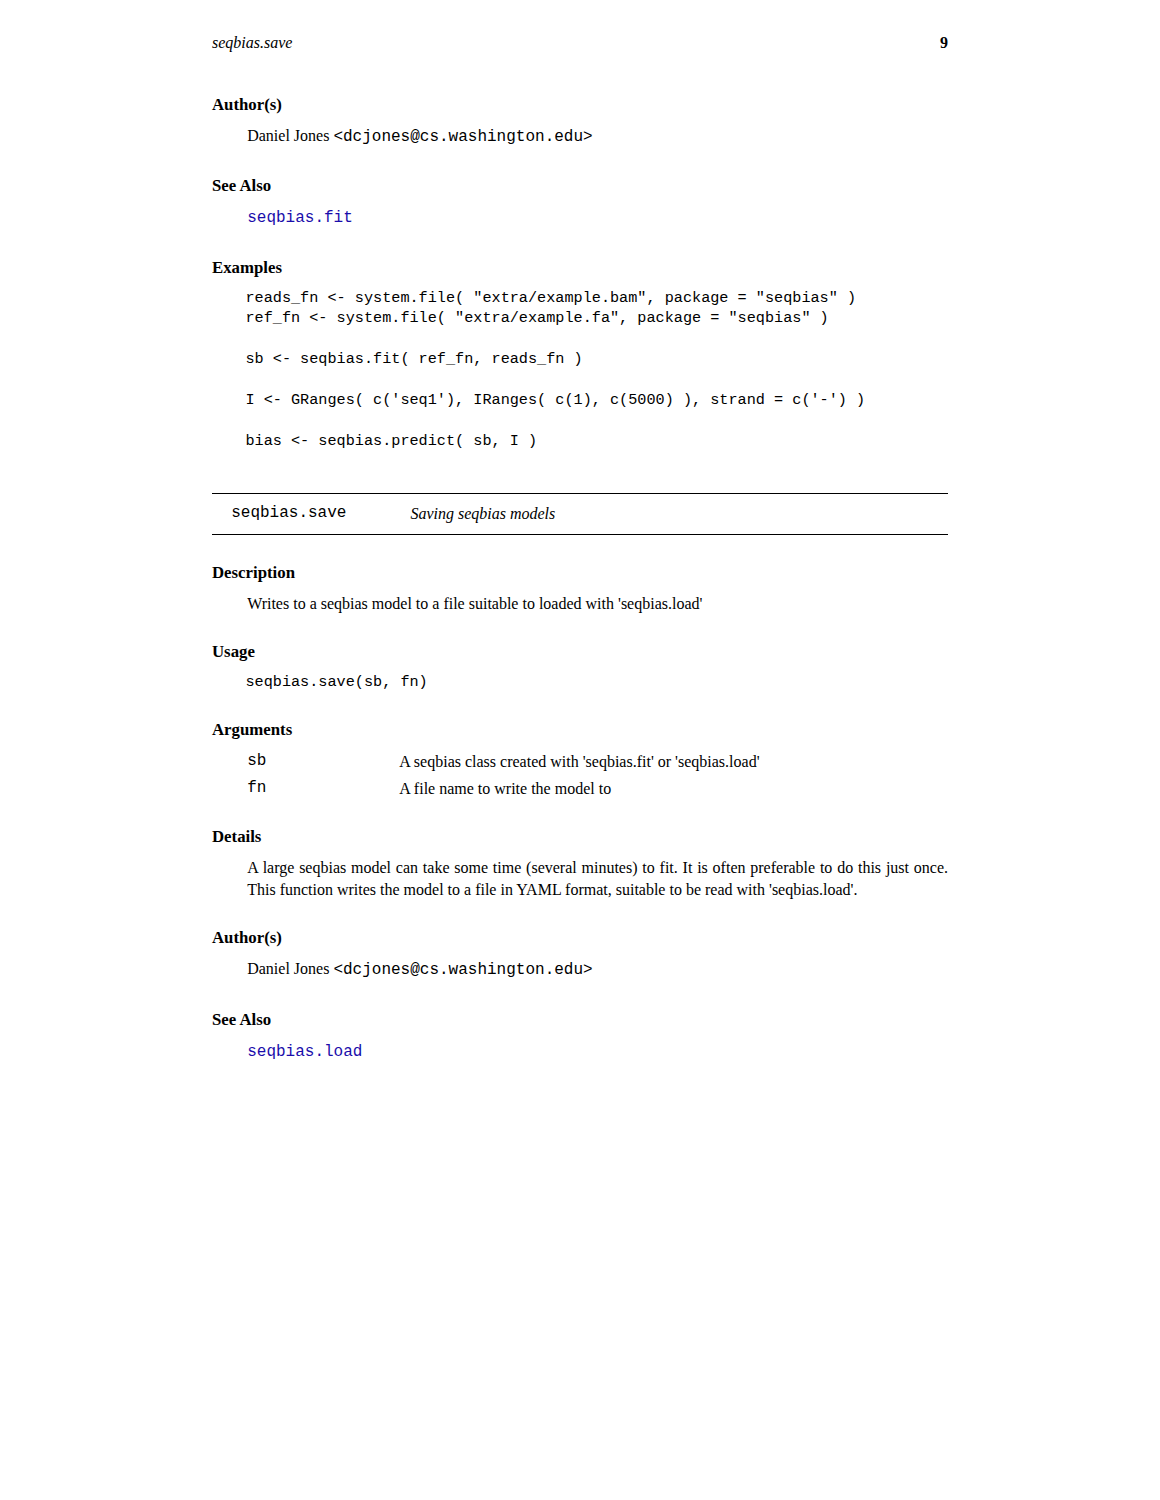seqbias.save 9
Author(s)
Daniel Jones <dcjones@cs.washington.edu>
See Also
seqbias.fit
Examples
reads_fn <- system.file( "extra/example.bam", package = "seqbias" )
ref_fn <- system.file( "extra/example.fa", package = "seqbias" )

sb <- seqbias.fit( ref_fn, reads_fn )

I <- GRanges( c('seq1'), IRanges( c(1), c(5000) ), strand = c('-') )

bias <- seqbias.predict( sb, I )
seqbias.save Saving seqbias models
Description
Writes to a seqbias model to a file suitable to loaded with 'seqbias.load'
Usage
seqbias.save(sb, fn)
Arguments
sb
A seqbias class created with 'seqbias.fit' or 'seqbias.load'
fn
A file name to write the model to
Details
A large seqbias model can take some time (several minutes) to fit. It is often preferable to do this just once. This function writes the model to a file in YAML format, suitable to be read with 'seqbias.load'.
Author(s)
Daniel Jones <dcjones@cs.washington.edu>
See Also
seqbias.load